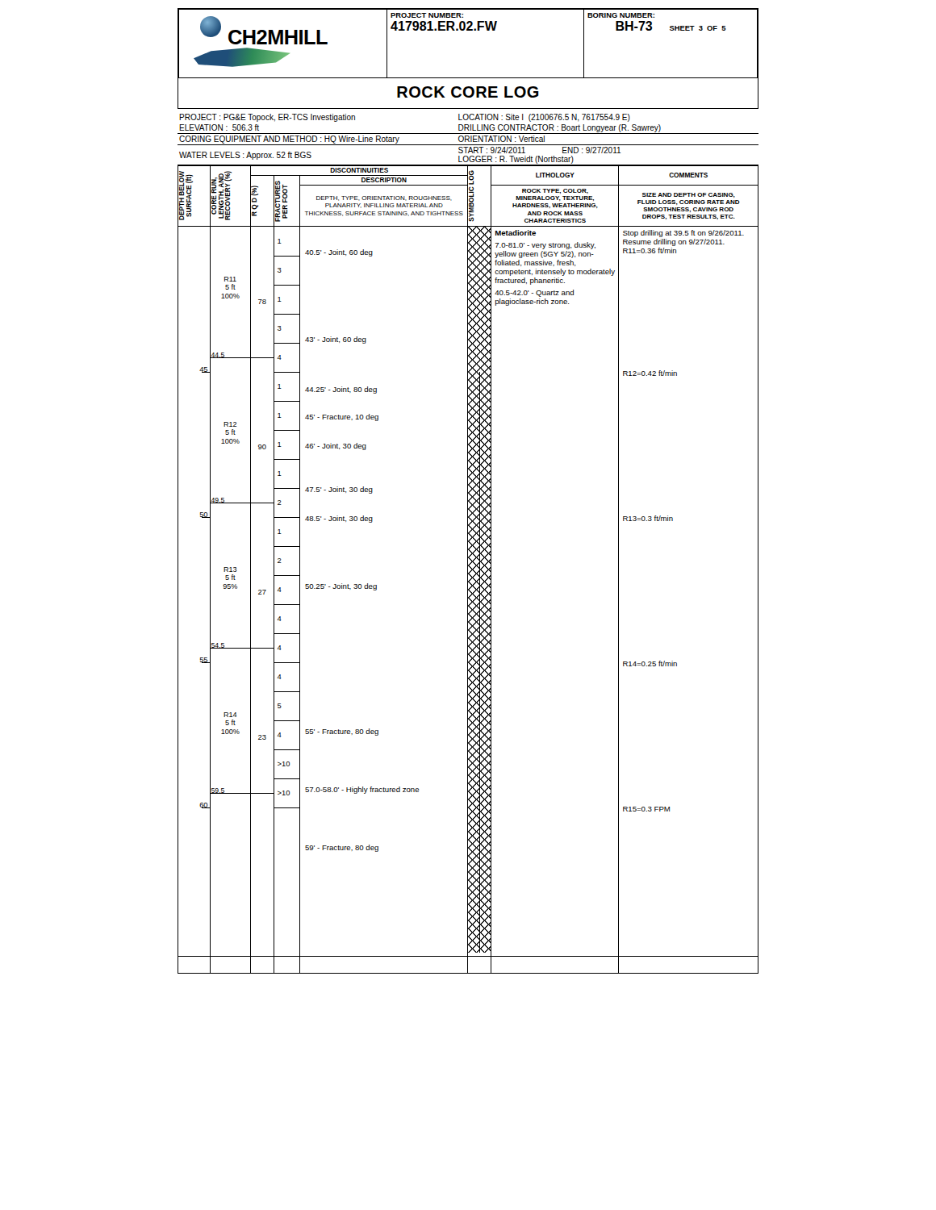| / CH2M HILL / PROJECT NUMBER: 417981.ER.02.FW / BORING NUMBER: BH-73 SHEET 3 OF 5 / / ROCK CORE LOG / |
| PROJECT : PG&E Topock, ER-TCS Investigation | LOCATION : Site I (2100676.5 N, 7617554.9 E) |
| ELEVATION : 506.3 ft | DRILLING CONTRACTOR : Boart Longyear (R. Sawrey) |
| CORING EQUIPMENT AND METHOD : HQ Wire-Line Rotary | ORIENTATION : Vertical |
| WATER LEVELS : Approx. 52 ft BGS | START : 9/24/2011 END : 9/27/2011 LOGGER : R. Tweidt (Northstar) |
| DEPTH BELOW SURFACE (ft) | CORE RUN, LENGTH, AND RECOVERY (%) | DISCONTINUITIES | SYMBOLIC LOG | LITHOLOGY | COMMENTS |
| --- | --- | --- | --- | --- | --- |
| R Q D (%) | FRACTURES PER FOOT | DESCRIPTION |
| DEPTH, TYPE, ORIENTATION, ROUGHNESS, PLANARITY, INFILLING MATERIAL AND THICKNESS, SURFACE STAINING, AND TIGHTNESS | ROCK TYPE, COLOR, MINERALOGY, TEXTURE, HARDNESS, WEATHERING, AND ROCK MASS CHARACTERISTICS | SIZE AND DEPTH OF CASING, FLUID LOSS, CORING RATE AND SMOOTHNESS, CAVING ROD DROPS, TEST RESULTS, ETC. |
| 45 50 55 60 | R11 5 ft 100% 44.5 R12 5 ft 100% 49.5 R13 5 ft 95% 54.5 R14 5 ft 100% 59.5 | 78 90 27 23 | 1 3 1 3 4 1 1 1 1 2 1 2 4 4 4 4 5 4 >10 >10 | 40.5' - Joint, 60 deg 43' - Joint, 60 deg 44.25' - Joint, 80 deg 45' - Fracture, 10 deg 46' - Joint, 30 deg 47.5' - Joint, 30 deg 48.5' - Joint, 30 deg 50.25' - Joint, 30 deg 55' - Fracture, 80 deg 57.0-58.0' - Highly fractured zone 59' - Fracture, 80 deg | | Metadiorite 7.0-81.0' - very strong, dusky, yellow green (5GY 5/2), non-foliated, massive, fresh, competent, intensely to moderately fractured, phaneritic. 40.5-42.0' - Quartz and plagioclase-rich zone. | Stop drilling at 39.5 ft on 9/26/2011. Resume drilling on 9/27/2011. R11=0.36 ft/min R12=0.42 ft/min R13=0.3 ft/min R14=0.25 ft/min R15=0.3 FPM |